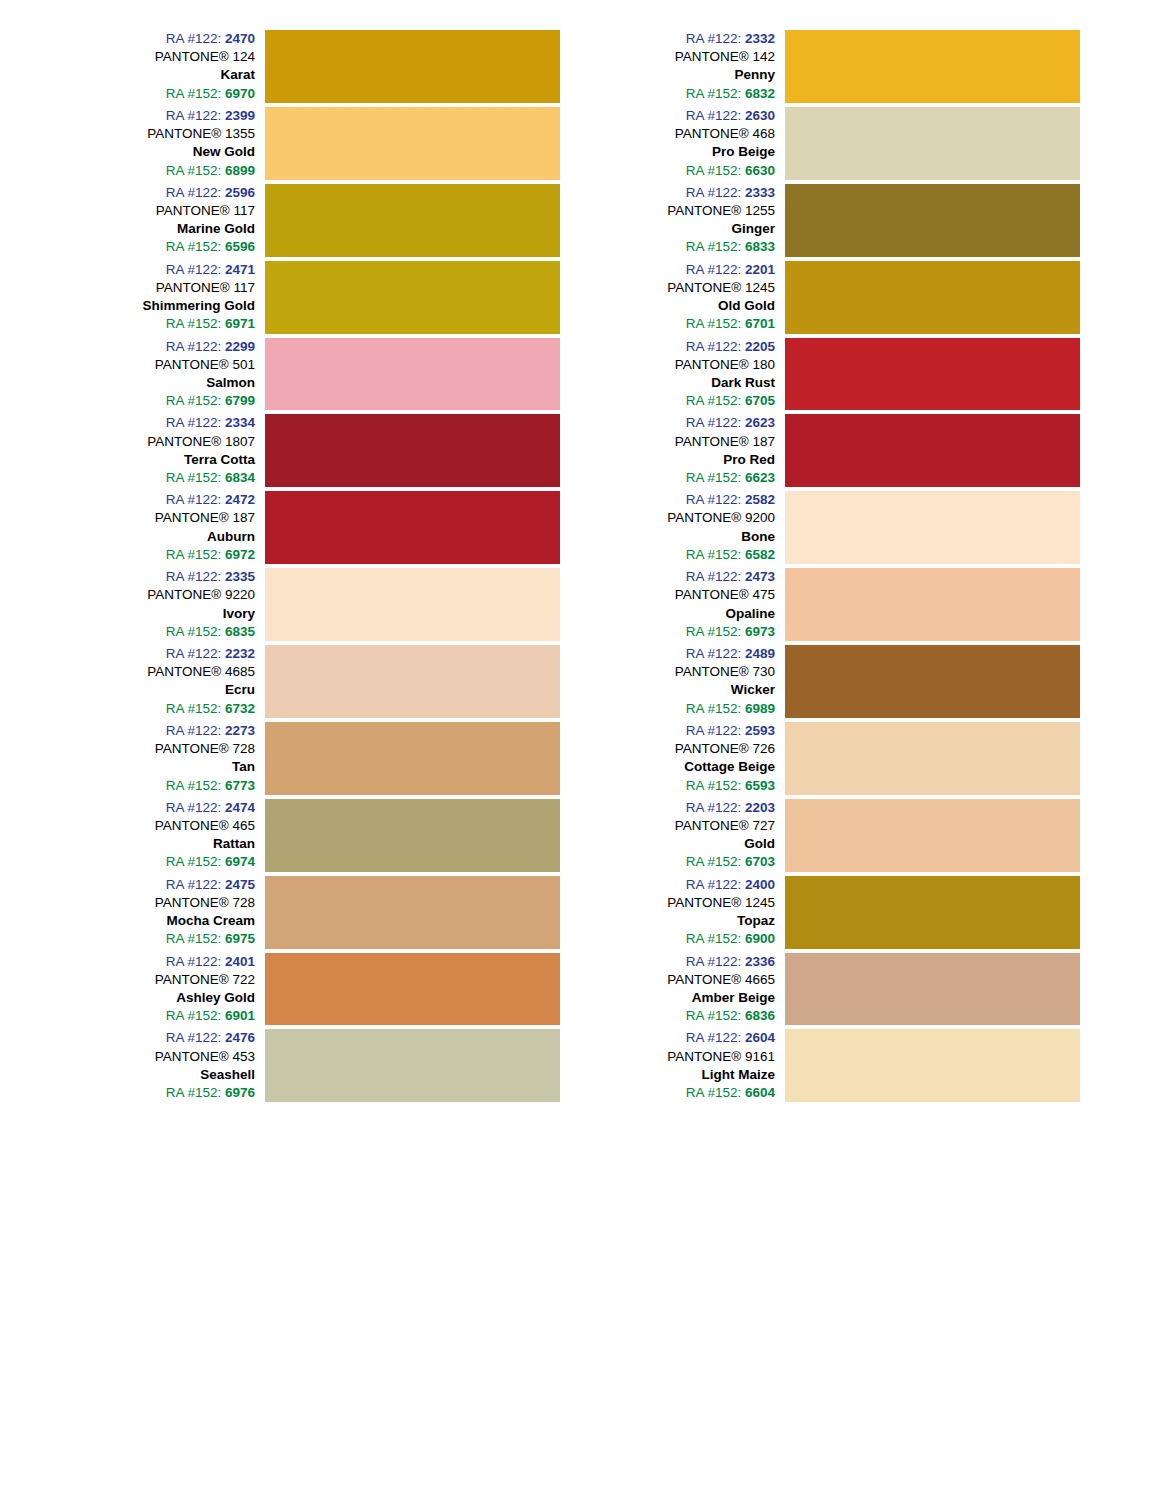RA #122: 2470
PANTONE® 124
Karat
RA #152: 6970
RA #122: 2399
PANTONE® 1355
New Gold
RA #152: 6899
RA #122: 2596
PANTONE® 117
Marine Gold
RA #152: 6596
RA #122: 2471
PANTONE® 117
Shimmering Gold
RA #152: 6971
RA #122: 2299
PANTONE® 501
Salmon
RA #152: 6799
RA #122: 2334
PANTONE® 1807
Terra Cotta
RA #152: 6834
RA #122: 2472
PANTONE® 187
Auburn
RA #152: 6972
RA #122: 2335
PANTONE® 9220
Ivory
RA #152: 6835
RA #122: 2232
PANTONE® 4685
Ecru
RA #152: 6732
RA #122: 2273
PANTONE® 728
Tan
RA #152: 6773
RA #122: 2474
PANTONE® 465
Rattan
RA #152: 6974
RA #122: 2475
PANTONE® 728
Mocha Cream
RA #152: 6975
RA #122: 2401
PANTONE® 722
Ashley Gold
RA #152: 6901
RA #122: 2476
PANTONE® 453
Seashell
RA #152: 6976
RA #122: 2332
PANTONE® 142
Penny
RA #152: 6832
RA #122: 2630
PANTONE® 468
Pro Beige
RA #152: 6630
RA #122: 2333
PANTONE® 1255
Ginger
RA #152: 6833
RA #122: 2201
PANTONE® 1245
Old Gold
RA #152: 6701
RA #122: 2205
PANTONE® 180
Dark Rust
RA #152: 6705
RA #122: 2623
PANTONE® 187
Pro Red
RA #152: 6623
RA #122: 2582
PANTONE® 9200
Bone
RA #152: 6582
RA #122: 2473
PANTONE® 475
Opaline
RA #152: 6973
RA #122: 2489
PANTONE® 730
Wicker
RA #152: 6989
RA #122: 2593
PANTONE® 726
Cottage Beige
RA #152: 6593
RA #122: 2203
PANTONE® 727
Gold
RA #152: 6703
RA #122: 2400
PANTONE® 1245
Topaz
RA #152: 6900
RA #122: 2336
PANTONE® 4665
Amber Beige
RA #152: 6836
RA #122: 2604
PANTONE® 9161
Light Maize
RA #152: 6604